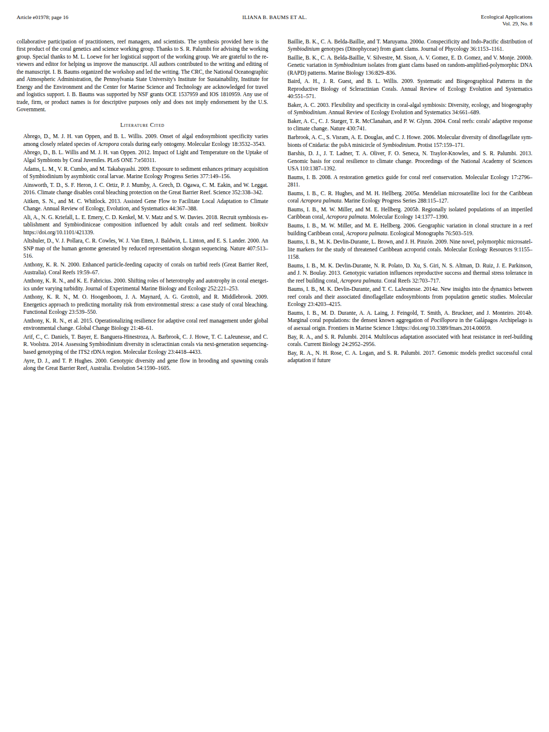Article e01978; page 16
ILIANA B. BAUMS ET AL.
Ecological Applications
Vol. 29, No. 8
collaborative participation of practitioners, reef managers, and scientists. The synthesis provided here is the first product of the coral genetics and science working group. Thanks to S. R. Palumbi for advising the working group. Special thanks to M. L. Loewe for her logistical support of the working group. We are grateful to the reviewers and editor for helping us improve the manuscript. All authors contributed to the writing and editing of the manuscript. I. B. Baums organized the workshop and led the writing. The CRC, the National Oceanographic and Atmospheric Administration, the Pennsylvania State University's Institute for Sustainability, Institute for Energy and the Environment and the Center for Marine Science and Technology are acknowledged for travel and logistics support. I. B. Baums was supported by NSF grants OCE 1537959 and IOS 1810959. Any use of trade, firm, or product names is for descriptive purposes only and does not imply endorsement by the U.S. Government.
Literature Cited
Abrego, D., M. J. H. van Oppen, and B. L. Willis. 2009. Onset of algal endosymbiont specificity varies among closely related species of Acropora corals during early ontogeny. Molecular Ecology 18:3532–3543.
Abrego, D., B. L. Willis and M. J. H. van Oppen. 2012. Impact of Light and Temperature on the Uptake of Algal Symbionts by Coral Juveniles. PLoS ONE 7:e50311.
Adams, L. M., V. R. Cumbo, and M. Takabayashi. 2009. Exposure to sediment enhances primary acquisition of Symbiodinium by asymbiotic coral larvae. Marine Ecology Progress Series 377:149–156.
Ainsworth, T. D., S. F. Heron, J. C. Ortiz, P. J. Mumby, A. Grech, D. Ogawa, C. M. Eakin, and W. Leggat. 2016. Climate change disables coral bleaching protection on the Great Barrier Reef. Science 352:338–342.
Aitken, S. N., and M. C. Whitlock. 2013. Assisted Gene Flow to Facilitate Local Adaptation to Climate Change. Annual Review of Ecology, Evolution, and Systematics 44:367–388.
Ali, A., N. G. Kriefall, L. E. Emery, C. D. Kenkel, M. V. Matz and S. W. Davies. 2018. Recruit symbiosis establishment and Symbiodiniceae composition influenced by adult corals and reef sediment. bioRxiv https://doi.org/10.1101/421339.
Altshuler, D., V. J. Pollara, C. R. Cowles, W. J. Van Etten, J. Baldwin, L. Linton, and E. S. Lander. 2000. An SNP map of the human genome generated by reduced representation shotgun sequencing. Nature 407:513–516.
Anthony, K. R. N. 2000. Enhanced particle-feeding capacity of corals on turbid reefs (Great Barrier Reef, Australia). Coral Reefs 19:59–67.
Anthony, K. R. N., and K. E. Fabricius. 2000. Shifting roles of heterotrophy and autotrophy in coral energetics under varying turbidity. Journal of Experimental Marine Biology and Ecology 252:221–253.
Anthony, K. R. N., M. O. Hoogenboom, J. A. Maynard, A. G. Grottoli, and R. Middlebrook. 2009. Energetics approach to predicting mortality risk from environmental stress: a case study of coral bleaching. Functional Ecology 23:539–550.
Anthony, K. R. N., et al. 2015. Operationalizing resilience for adaptive coral reef management under global environmental change. Global Change Biology 21:48–61.
Arif, C., C. Daniels, T. Bayer, E. Banguera-Hinestroza, A. Barbrook, C. J. Howe, T. C. LaJeunesse, and C. R. Voolstra. 2014. Assessing Symbiodinium diversity in scleractinian corals via next-generation sequencing-based genotyping of the ITS2 rDNA region. Molecular Ecology 23:4418–4433.
Ayre, D. J., and T. P. Hughes. 2000. Genotypic diversity and gene flow in brooding and spawning corals along the Great Barrier Reef, Australia. Evolution 54:1590–1605.
Baillie, B. K., C. A. Belda-Baillie, and T. Maruyama. 2000a. Conspecificity and Indo-Pacific distribution of Symbiodinium genotypes (Dinophyceae) from giant clams. Journal of Phycology 36:1153–1161.
Baillie, B. K., C. A. Belda-Baillie, V. Silvestre, M. Sison, A. V. Gomez, E. D. Gomez, and V. Monje. 2000b. Genetic variation in Symbiodinium isolates from giant clams based on random-amplified-polymorphic DNA (RAPD) patterns. Marine Biology 136:829–836.
Baird, A. H., J. R. Guest, and B. L. Willis. 2009. Systematic and Biogeographical Patterns in the Reproductive Biology of Scleractinian Corals. Annual Review of Ecology Evolution and Systematics 40:551–571.
Baker, A. C. 2003. Flexibility and specificity in coral-algal symbiosis: Diversity, ecology, and biogeography of Symbiodinium. Annual Review of Ecology Evolution and Systematics 34:661–689.
Baker, A. C., C. J. Starger, T. R. McClanahan, and P. W. Glynn. 2004. Coral reefs: corals' adaptive response to climate change. Nature 430:741.
Barbrook, A. C., S. Visram, A. E. Douglas, and C. J. Howe. 2006. Molecular diversity of dinoflagellate symbionts of Cnidaria: the psbA minicircle of Symbiodinium. Protist 157:159–171.
Barshis, D. J., J. T. Ladner, T. A. Oliver, F. O. Seneca, N. Traylor-Knowles, and S. R. Palumbi. 2013. Genomic basis for coral resilience to climate change. Proceedings of the National Academy of Sciences USA 110:1387–1392.
Baums, I. B. 2008. A restoration genetics guide for coral reef conservation. Molecular Ecology 17:2796–2811.
Baums, I. B., C. R. Hughes, and M. H. Hellberg. 2005a. Mendelian microsatellite loci for the Caribbean coral Acropora palmata. Marine Ecology Progress Series 288:115–127.
Baums, I. B., M. W. Miller, and M. E. Hellberg. 2005b. Regionally isolated populations of an imperiled Caribbean coral, Acropora palmata. Molecular Ecology 14:1377–1390.
Baums, I. B., M. W. Miller, and M. E. Hellberg. 2006. Geographic variation in clonal structure in a reef building Caribbean coral, Acropora palmata. Ecological Monographs 76:503–519.
Baums, I. B., M. K. Devlin-Durante, L. Brown, and J. H. Pinzón. 2009. Nine novel, polymorphic microsatellite markers for the study of threatened Caribbean acroporid corals. Molecular Ecology Resources 9:1155–1158.
Baums, I. B., M. K. Devlin-Durante, N. R. Polato, D. Xu, S. Giri, N. S. Altman, D. Ruiz, J. E. Parkinson, and J. N. Boulay. 2013. Genotypic variation influences reproductive success and thermal stress tolerance in the reef building coral, Acropora palmata. Coral Reefs 32:703–717.
Baums, I. B., M. K. Devlin-Durante, and T. C. LaJeunesse. 2014a. New insights into the dynamics between reef corals and their associated dinoflagellate endosymbionts from population genetic studies. Molecular Ecology 23:4203–4215.
Baums, I. B., M. D. Durante, A. A. Laing, J. Feingold, T. Smith, A. Bruckner, and J. Monteiro. 2014b. Marginal coral populations: the densest known aggregation of Pocillopora in the Galápagos Archipelago is of asexual origin. Frontiers in Marine Science 1:https://doi.org/10.3389/fmars.2014.00059.
Bay, R. A., and S. R. Palumbi. 2014. Multilocus adaptation associated with heat resistance in reef-building corals. Current Biology 24:2952–2956.
Bay, R. A., N. H. Rose, C. A. Logan, and S. R. Palumbi. 2017. Genomic models predict successful coral adaptation if future